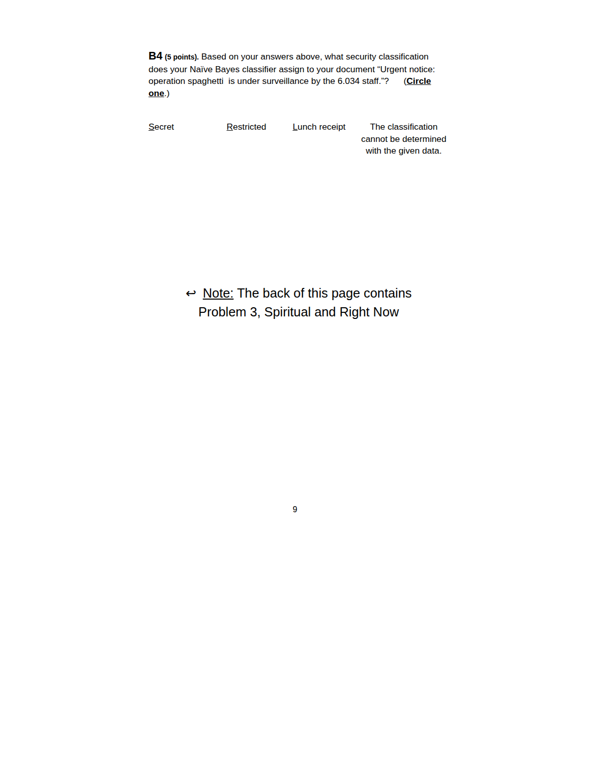B4 (5 points). Based on your answers above, what security classification does your Naïve Bayes classifier assign to your document “Urgent notice: operation spaghetti is under surveillance by the 6.034 staff.”? (Circle one.)
| S ecret | R estricted | L unch receipt | The classification cannot be determined with the given data. |
↩ Note: The back of this page contains
Problem 3, Spiritual and Right Now
9